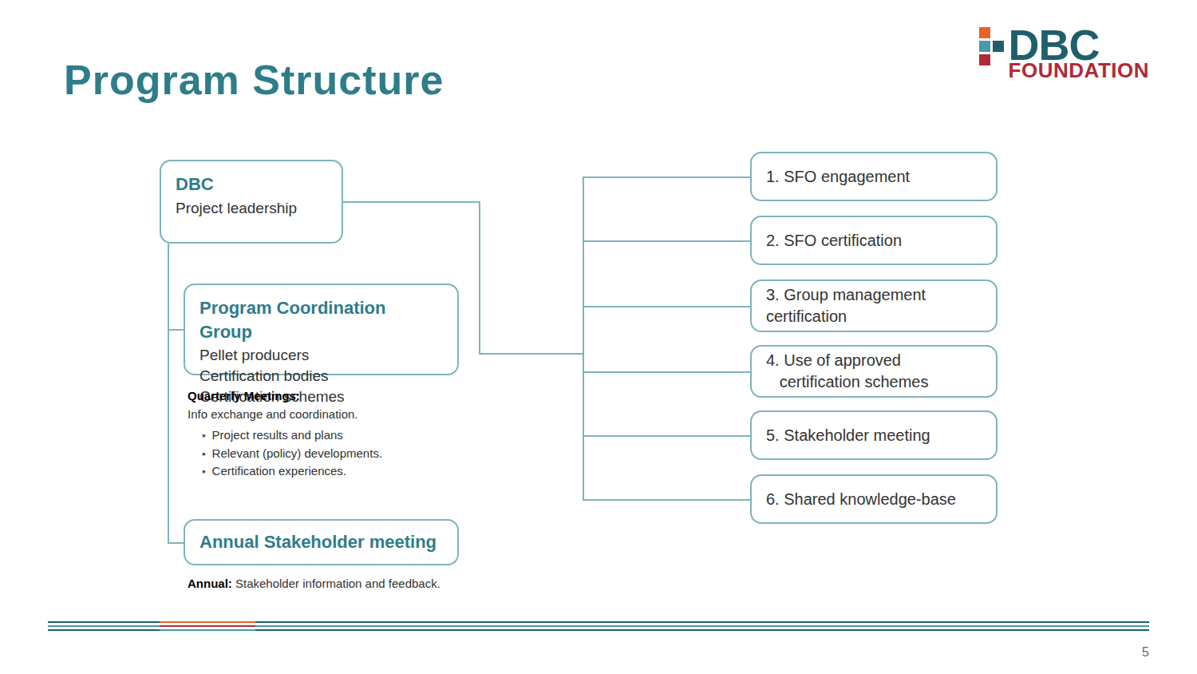DBC
FOUNDATION
Program Structure
DBC
Project leadership
Program Coordination Group
Pellet producers
Certification bodies
Certification schemes
Quarterly Meetings:
Info exchange and coordination.
Project results and plans
Relevant (policy) developments.
Certification experiences.
Annual Stakeholder meeting
Annual: Stakeholder information and feedback.
1. SFO engagement
2. SFO certification
3. Group management
certification
4. Use of approved
certification schemes
5. Stakeholder meeting
6. Shared knowledge-base
5